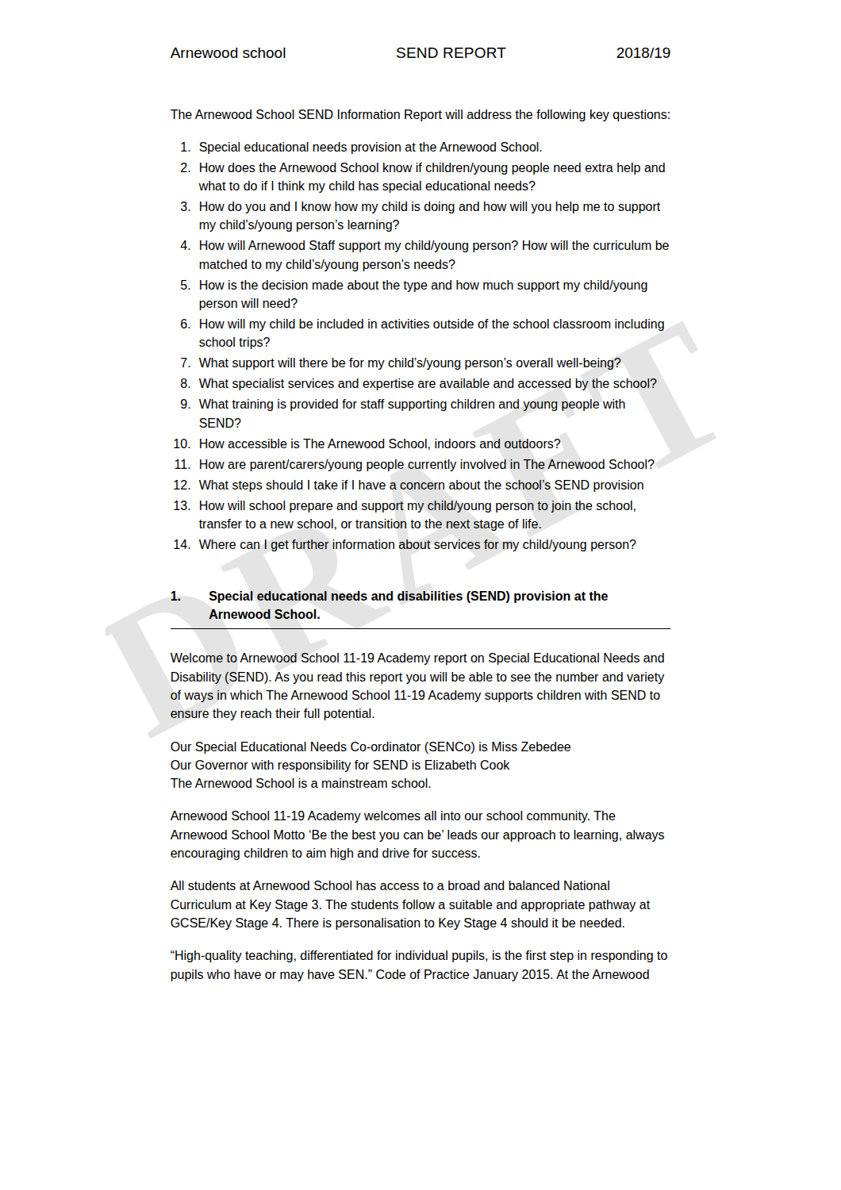DRAFT
Arnewood school SEND REPORT 2018/19
The Arnewood School SEND Information Report will address the following key questions:
Special educational needs provision at the Arnewood School.
How does the Arnewood School know if children/young people need extra help and what to do if I think my child has special educational needs?
How do you and I know how my child is doing and how will you help me to support my child’s/young person’s learning?
How will Arnewood Staff support my child/young person? How will the curriculum be matched to my child’s/young person’s needs?
How is the decision made about the type and how much support my child/young person will need?
How will my child be included in activities outside of the school classroom including school trips?
What support will there be for my child’s/young person’s overall well-being?
What specialist services and expertise are available and accessed by the school?
What training is provided for staff supporting children and young people with SEND?
How accessible is The Arnewood School, indoors and outdoors?
How are parent/carers/young people currently involved in The Arnewood School?
What steps should I take if I have a concern about the school’s SEND provision
How will school prepare and support my child/young person to join the school, transfer to a new school, or transition to the next stage of life.
Where can I get further information about services for my child/young person?
1. Special educational needs and disabilities (SEND) provision at the Arnewood School.
Welcome to Arnewood School 11-19 Academy report on Special Educational Needs and Disability (SEND). As you read this report you will be able to see the number and variety of ways in which The Arnewood School 11-19 Academy supports children with SEND to ensure they reach their full potential.
Our Special Educational Needs Co-ordinator (SENCo) is Miss Zebedee
Our Governor with responsibility for SEND is Elizabeth Cook
The Arnewood School is a mainstream school.
Arnewood School 11-19 Academy welcomes all into our school community. The Arnewood School Motto ‘Be the best you can be’ leads our approach to learning, always encouraging children to aim high and drive for success.
All students at Arnewood School has access to a broad and balanced National Curriculum at Key Stage 3. The students follow a suitable and appropriate pathway at GCSE/Key Stage 4. There is personalisation to Key Stage 4 should it be needed.
“High-quality teaching, differentiated for individual pupils, is the first step in responding to pupils who have or may have SEN.” Code of Practice January 2015. At the Arnewood